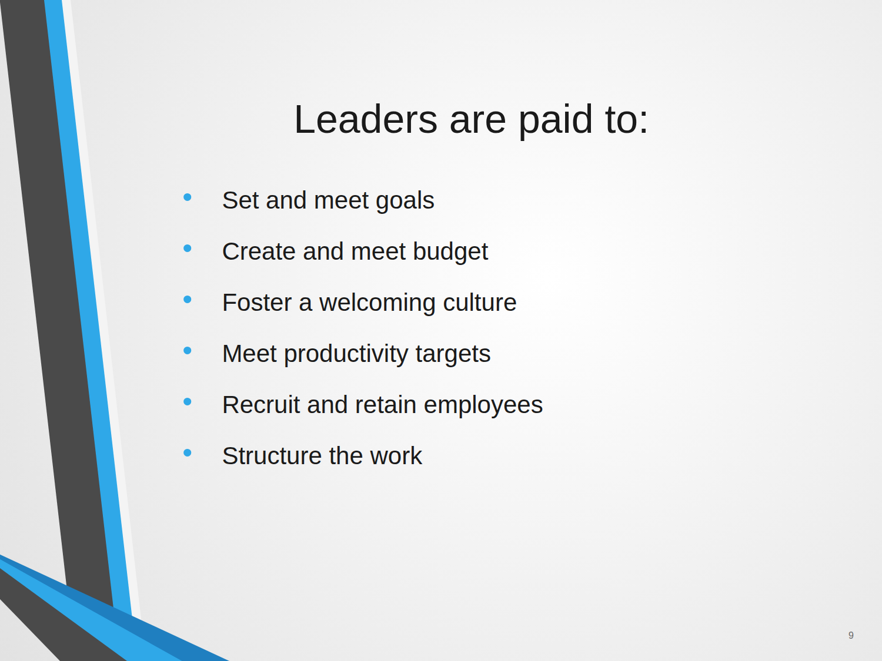Leaders are paid to:
Set and meet goals
Create and meet budget
Foster a welcoming culture
Meet productivity targets
Recruit and retain employees
Structure the work
9